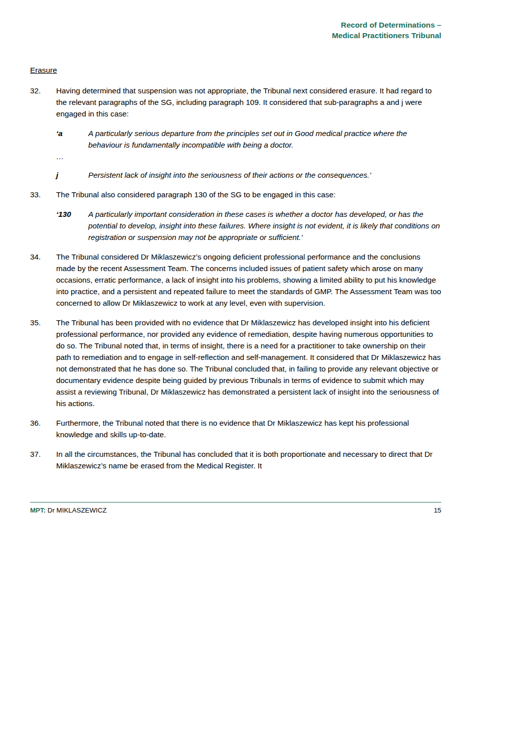Record of Determinations –
Medical Practitioners Tribunal
Erasure
32.
Having determined that suspension was not appropriate, the Tribunal next considered erasure. It had regard to the relevant paragraphs of the SG, including paragraph 109. It considered that sub-paragraphs a and j were engaged in this case:
‘a
A particularly serious departure from the principles set out in Good medical practice where the behaviour is fundamentally incompatible with being a doctor.
…
j
Persistent lack of insight into the seriousness of their actions or the consequences.’
33.
The Tribunal also considered paragraph 130 of the SG to be engaged in this case:
‘130
A particularly important consideration in these cases is whether a doctor has developed, or has the potential to develop, insight into these failures. Where insight is not evident, it is likely that conditions on registration or suspension may not be appropriate or sufficient.’
34.
The Tribunal considered Dr Miklaszewicz’s ongoing deficient professional performance and the conclusions made by the recent Assessment Team. The concerns included issues of patient safety which arose on many occasions, erratic performance, a lack of insight into his problems, showing a limited ability to put his knowledge into practice, and a persistent and repeated failure to meet the standards of GMP. The Assessment Team was too concerned to allow Dr Miklaszewicz to work at any level, even with supervision.
35.
The Tribunal has been provided with no evidence that Dr Miklaszewicz has developed insight into his deficient professional performance, nor provided any evidence of remediation, despite having numerous opportunities to do so. The Tribunal noted that, in terms of insight, there is a need for a practitioner to take ownership on their path to remediation and to engage in self-reflection and self-management. It considered that Dr Miklaszewicz has not demonstrated that he has done so. The Tribunal concluded that, in failing to provide any relevant objective or documentary evidence despite being guided by previous Tribunals in terms of evidence to submit which may assist a reviewing Tribunal, Dr Miklaszewicz has demonstrated a persistent lack of insight into the seriousness of his actions.
36.
Furthermore, the Tribunal noted that there is no evidence that Dr Miklaszewicz has kept his professional knowledge and skills up-to-date.
37.
In all the circumstances, the Tribunal has concluded that it is both proportionate and necessary to direct that Dr Miklaszewicz’s name be erased from the Medical Register. It
MPT: Dr MIKLASZEWICZ
15